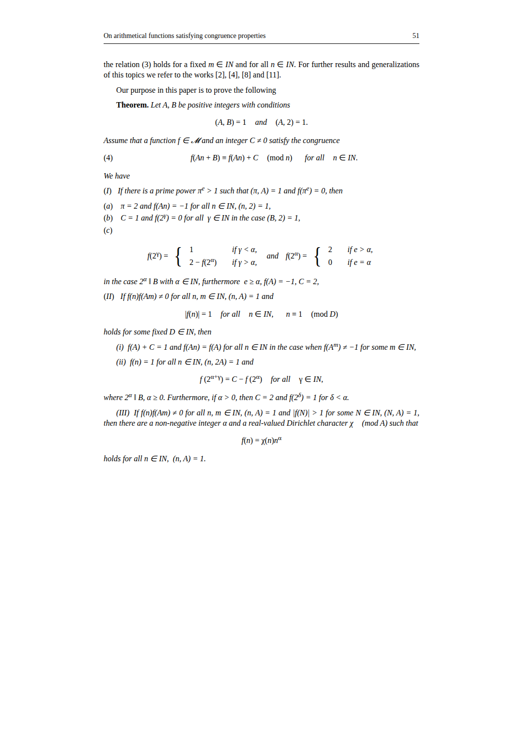On arithmetical functions satisfying congruence properties 51
the relation (3) holds for a fixed m ∈ IN and for all n ∈ IN. For further results and generalizations of this topics we refer to the works [2], [4], [8] and [11].
Our purpose in this paper is to prove the following
Theorem. Let A, B be positive integers with conditions
(A, B) = 1 and (A, 2) = 1.
Assume that a function f ∈ 𝓜 and an integer C ≠ 0 satisfy the congruence
(4)
f(An + B) ≡ f(An) + C (mod n) for all n ∈ IN.
We have
(I) If there is a prime power πe > 1 such that (π, A) = 1 and f(πe) = 0, then
(a) π = 2 and f(An) = −1 for all n ∈ IN, (n, 2) = 1,
(b) C = 1 and f(2γ) = 0 for all γ ∈ IN in the case (B, 2) = 1,
(c)
f(2γ) = {
| 1 | if γ < α, |
| 2 − f (2 α ) | if γ > α, |
and f(2α) = {
| 2 | if e > α, |
| 0 | if e = α |
in the case 2α ‖ B with α ∈ IN, furthermore e ≥ α, f(A) = −1, C = 2,
(II) If f(n)f(Am) ≠ 0 for all n, m ∈ IN, (n, A) = 1 and
|f(n)| = 1 for all n ∈ IN, n ≡ 1 (mod D)
holds for some fixed D ∈ IN, then
(i) f(A) + C = 1 and f(An) = f(A) for all n ∈ IN in the case when f(Am) ≠ −1 for some m ∈ IN,
(ii) f(n) = 1 for all n ∈ IN, (n, 2A) = 1 and
f (2α+γ) = C − f (2α) for all γ ∈ IN,
where 2α ‖ B, α ≥ 0. Furthermore, if α > 0, then C = 2 and f(2δ) = 1 for δ < α.
(III) If f(n)f(Am) ≠ 0 for all n, m ∈ IN, (n, A) = 1 and |f(N)| > 1 for some N ∈ IN, (N, A) = 1, then there are a non-negative integer α and a real-valued Dirichlet character χ (mod A) such that
f(n) = χ(n)nα
holds for all n ∈ IN, (n, A) = 1.